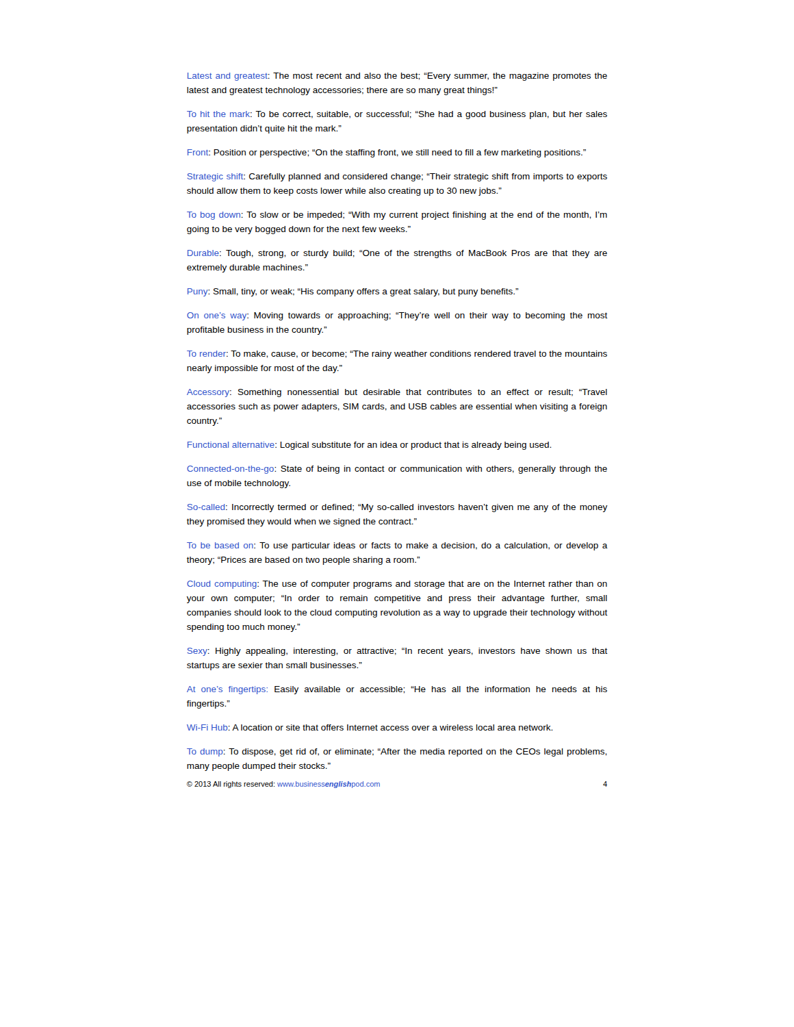Latest and greatest: The most recent and also the best; “Every summer, the magazine promotes the latest and greatest technology accessories; there are so many great things!”
To hit the mark: To be correct, suitable, or successful; “She had a good business plan, but her sales presentation didn’t quite hit the mark.”
Front: Position or perspective; “On the staffing front, we still need to fill a few marketing positions.”
Strategic shift: Carefully planned and considered change; “Their strategic shift from imports to exports should allow them to keep costs lower while also creating up to 30 new jobs.”
To bog down: To slow or be impeded; “With my current project finishing at the end of the month, I’m going to be very bogged down for the next few weeks.”
Durable: Tough, strong, or sturdy build; “One of the strengths of MacBook Pros are that they are extremely durable machines.”
Puny: Small, tiny, or weak; “His company offers a great salary, but puny benefits.”
On one’s way: Moving towards or approaching; “They’re well on their way to becoming the most profitable business in the country.”
To render: To make, cause, or become; “The rainy weather conditions rendered travel to the mountains nearly impossible for most of the day.”
Accessory: Something nonessential but desirable that contributes to an effect or result; “Travel accessories such as power adapters, SIM cards, and USB cables are essential when visiting a foreign country.”
Functional alternative: Logical substitute for an idea or product that is already being used.
Connected-on-the-go: State of being in contact or communication with others, generally through the use of mobile technology.
So-called: Incorrectly termed or defined; “My so-called investors haven’t given me any of the money they promised they would when we signed the contract.”
To be based on: To use particular ideas or facts to make a decision, do a calculation, or develop a theory; “Prices are based on two people sharing a room.”
Cloud computing: The use of computer programs and storage that are on the Internet rather than on your own computer; “In order to remain competitive and press their advantage further, small companies should look to the cloud computing revolution as a way to upgrade their technology without spending too much money.”
Sexy: Highly appealing, interesting, or attractive; “In recent years, investors have shown us that startups are sexier than small businesses.”
At one’s fingertips: Easily available or accessible; “He has all the information he needs at his fingertips.”
Wi-Fi Hub: A location or site that offers Internet access over a wireless local area network.
To dump: To dispose, get rid of, or eliminate; “After the media reported on the CEOs legal problems, many people dumped their stocks.”
© 2013 All rights reserved: www.business english pod.com
4